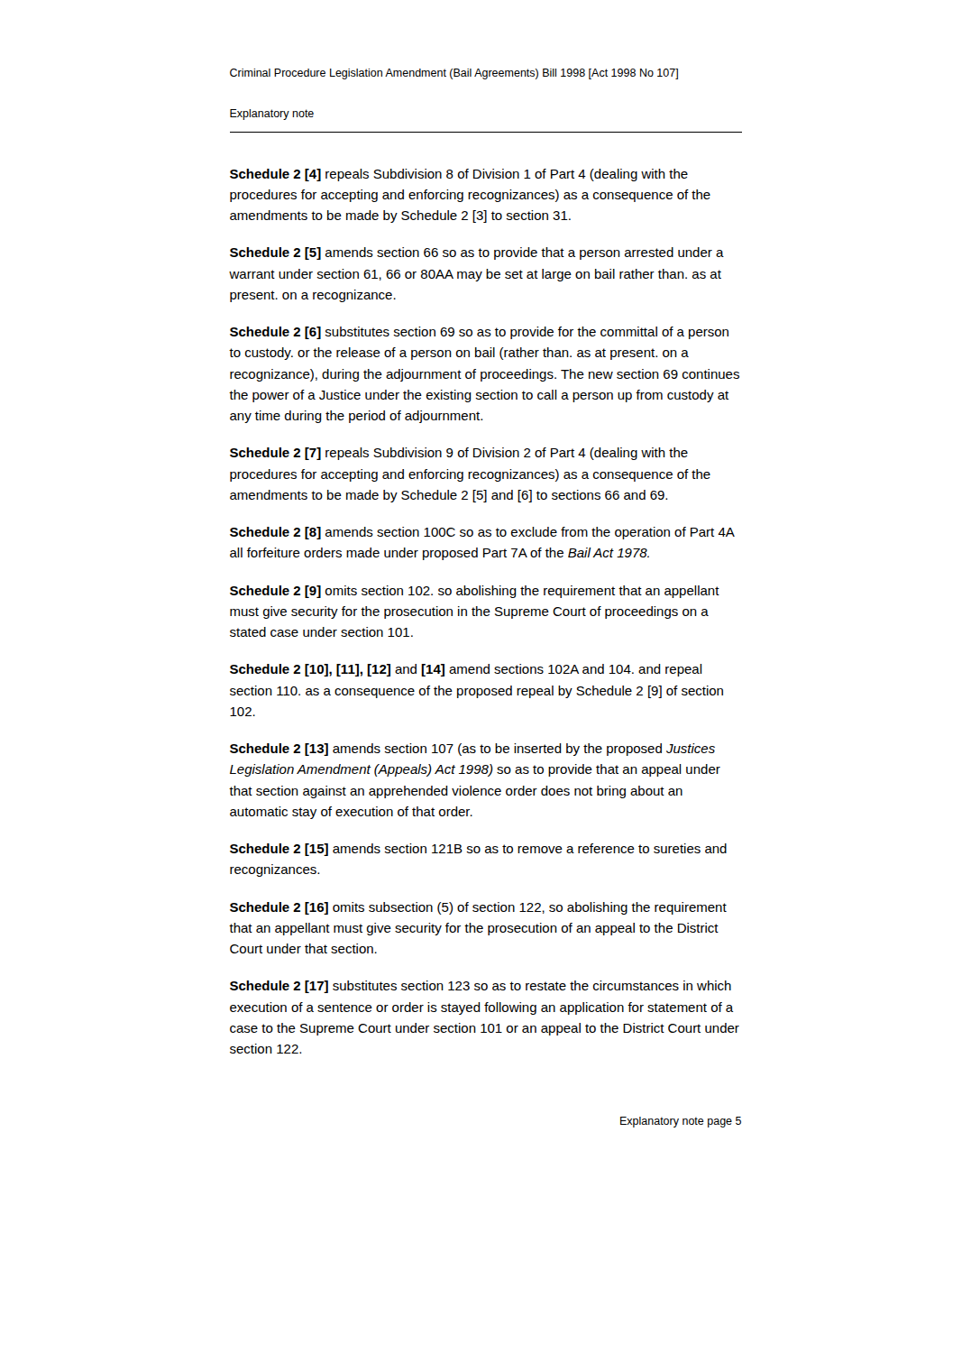Criminal Procedure Legislation Amendment (Bail Agreements) Bill 1998 [Act 1998 No 107]
Explanatory note
Schedule 2 [4] repeals Subdivision 8 of Division 1 of Part 4 (dealing with the procedures for accepting and enforcing recognizances) as a consequence of the amendments to be made by Schedule 2 [3] to section 31.
Schedule 2 [5] amends section 66 so as to provide that a person arrested under a warrant under section 61, 66 or 80AA may be set at large on bail rather than. as at present. on a recognizance.
Schedule 2 [6] substitutes section 69 so as to provide for the committal of a person to custody. or the release of a person on bail (rather than. as at present. on a recognizance), during the adjournment of proceedings. The new section 69 continues the power of a Justice under the existing section to call a person up from custody at any time during the period of adjournment.
Schedule 2 [7] repeals Subdivision 9 of Division 2 of Part 4 (dealing with the procedures for accepting and enforcing recognizances) as a consequence of the amendments to be made by Schedule 2 [5] and [6] to sections 66 and 69.
Schedule 2 [8] amends section 100C so as to exclude from the operation of Part 4A all forfeiture orders made under proposed Part 7A of the Bail Act 1978.
Schedule 2 [9] omits section 102. so abolishing the requirement that an appellant must give security for the prosecution in the Supreme Court of proceedings on a stated case under section 101.
Schedule 2 [10], [11], [12] and [14] amend sections 102A and 104. and repeal section 110. as a consequence of the proposed repeal by Schedule 2 [9] of section 102.
Schedule 2 [13] amends section 107 (as to be inserted by the proposed Justices Legislation Amendment (Appeals) Act 1998) so as to provide that an appeal under that section against an apprehended violence order does not bring about an automatic stay of execution of that order.
Schedule 2 [15] amends section 121B so as to remove a reference to sureties and recognizances.
Schedule 2 [16] omits subsection (5) of section 122, so abolishing the requirement that an appellant must give security for the prosecution of an appeal to the District Court under that section.
Schedule 2 [17] substitutes section 123 so as to restate the circumstances in which execution of a sentence or order is stayed following an application for statement of a case to the Supreme Court under section 101 or an appeal to the District Court under section 122.
Explanatory note page 5